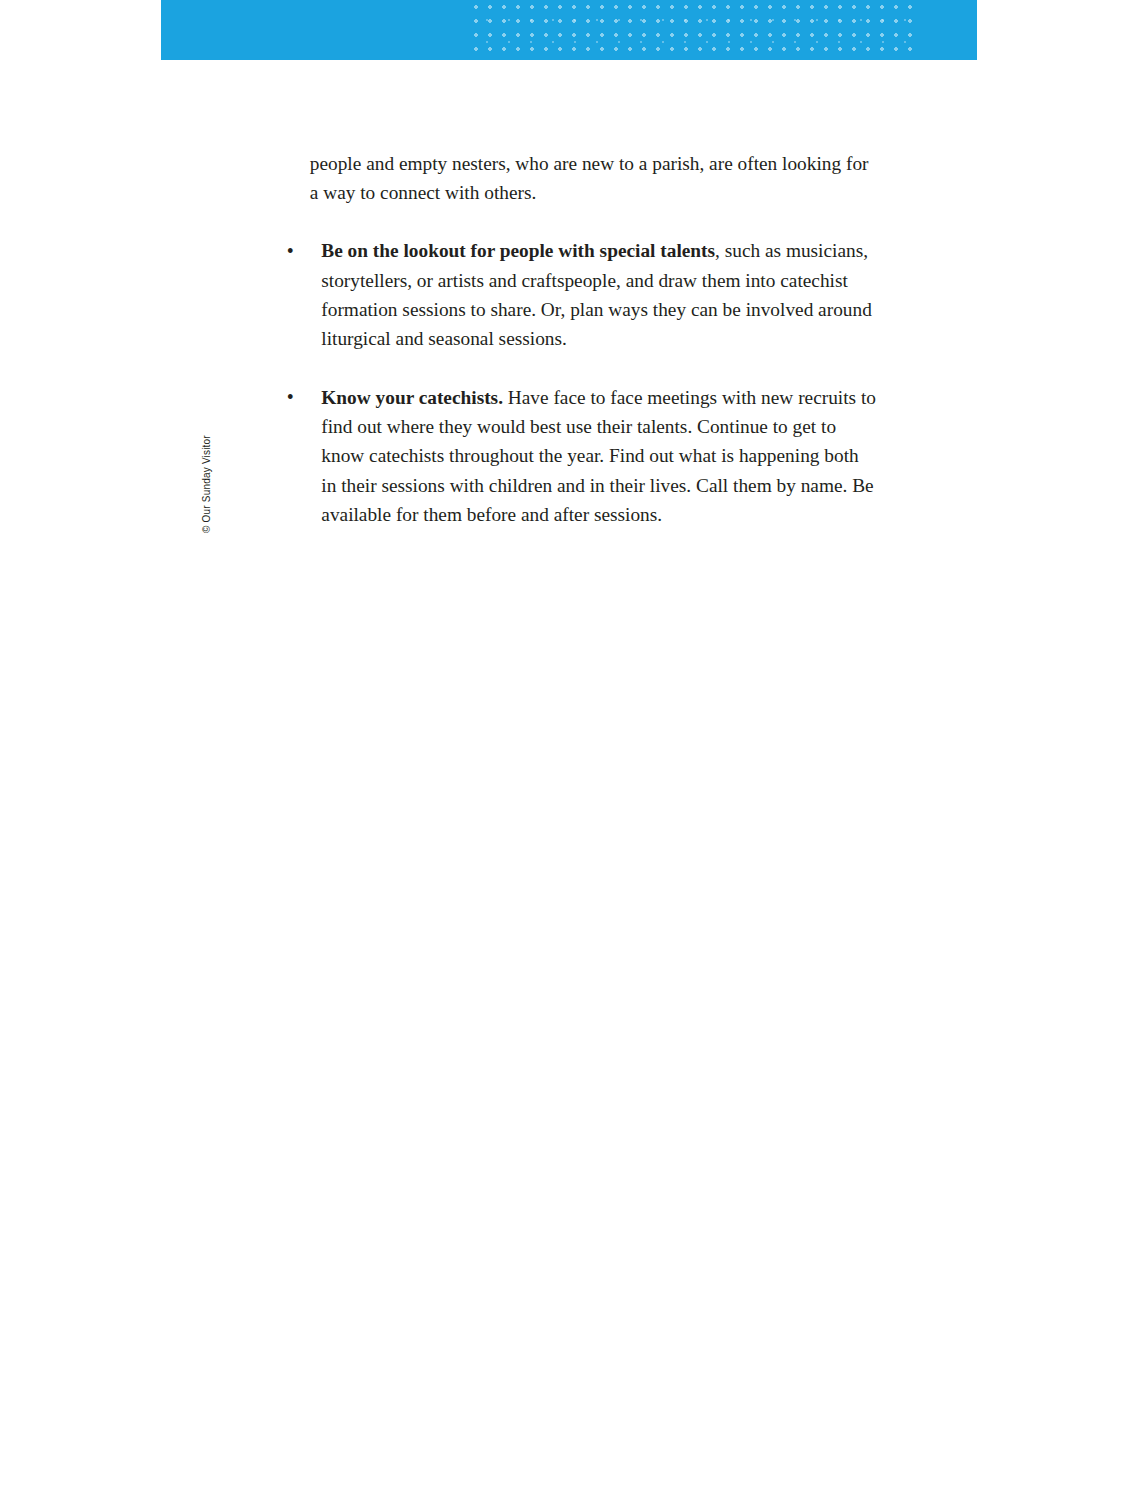© Our Sunday Visitor
people and empty nesters, who are new to a parish, are often looking for a way to connect with others.
Be on the lookout for people with special talents, such as musicians, storytellers, or artists and craftspeople, and draw them into catechist formation sessions to share. Or, plan ways they can be involved around liturgical and seasonal sessions.
Know your catechists. Have face to face meetings with new recruits to find out where they would best use their talents. Continue to get to know catechists throughout the year. Find out what is happening both in their sessions with children and in their lives. Call them by name. Be available for them before and after sessions.